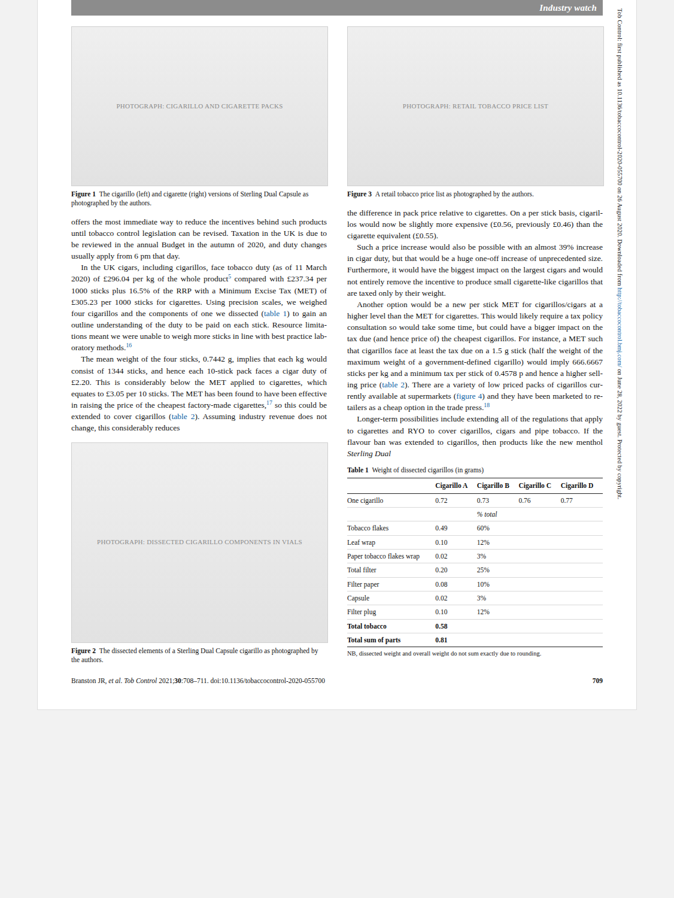Tob Control: first published as 10.1136/tobaccocontrol-2020-055700 on 26 August 2020. Downloaded from http://tobaccocontrol.bmj.com/ on June 28, 2022 by guest. Protected by copyright.
Industry watch
Photograph: cigarillo and cigarette packs
Figure 1 The cigarillo (left) and cigarette (right) versions of Sterling Dual Capsule as photographed by the authors.
offers the most immediate way to reduce the incentives behind such products until tobacco control legislation can be revised. Taxation in the UK is due to be reviewed in the annual Budget in the autumn of 2020, and duty changes usually apply from 6 pm that day.
In the UK cigars, including cigarillos, face tobacco duty (as of 11 March 2020) of £296.04 per kg of the whole product5 compared with £237.34 per 1000 sticks plus 16.5% of the RRP with a Minimum Excise Tax (MET) of £305.23 per 1000 sticks for cigarettes. Using precision scales, we weighed four cigarillos and the components of one we dissected (table 1) to gain an outline understanding of the duty to be paid on each stick. Resource limitations meant we were unable to weigh more sticks in line with best practice laboratory methods.16
The mean weight of the four sticks, 0.7442 g, implies that each kg would consist of 1344 sticks, and hence each 10-stick pack faces a cigar duty of £2.20. This is considerably below the MET applied to cigarettes, which equates to £3.05 per 10 sticks. The MET has been found to have been effective in raising the price of the cheapest factory-made cigarettes,17 so this could be extended to cover cigarillos (table 2). Assuming industry revenue does not change, this considerably reduces
Photograph: dissected cigarillo components in vials
Figure 2 The dissected elements of a Sterling Dual Capsule cigarillo as photographed by the authors.
Photograph: retail tobacco price list
Figure 3 A retail tobacco price list as photographed by the authors.
the difference in pack price relative to cigarettes. On a per stick basis, cigarillos would now be slightly more expensive (£0.56, previously £0.46) than the cigarette equivalent (£0.55).
Such a price increase would also be possible with an almost 39% increase in cigar duty, but that would be a huge one-off increase of unprecedented size. Furthermore, it would have the biggest impact on the largest cigars and would not entirely remove the incentive to produce small cigarette-like cigarillos that are taxed only by their weight.
Another option would be a new per stick MET for cigarillos/cigars at a higher level than the MET for cigarettes. This would likely require a tax policy consultation so would take some time, but could have a bigger impact on the tax due (and hence price of) the cheapest cigarillos. For instance, a MET such that cigarillos face at least the tax due on a 1.5 g stick (half the weight of the maximum weight of a government-defined cigarillo) would imply 666.6667 sticks per kg and a minimum tax per stick of 0.4578 p and hence a higher selling price (table 2). There are a variety of low priced packs of cigarillos currently available at supermarkets (figure 4) and they have been marketed to retailers as a cheap option in the trade press.18
Longer-term possibilities include extending all of the regulations that apply to cigarettes and RYO to cover cigarillos, cigars and pipe tobacco. If the flavour ban was extended to cigarillos, then products like the new menthol Sterling Dual
Table 1 Weight of dissected cigarillos (in grams)
| | Cigarillo A | Cigarillo B | Cigarillo C | Cigarillo D |
| --- | --- | --- | --- | --- |
| One cigarillo | 0.72 | 0.73 | 0.76 | 0.77 |
| | | % total | | |
| Tobacco flakes | 0.49 | 60% | | |
| Leaf wrap | 0.10 | 12% | | |
| Paper tobacco flakes wrap | 0.02 | 3% | | |
| Total filter | 0.20 | 25% | | |
| Filter paper | 0.08 | 10% | | |
| Capsule | 0.02 | 3% | | |
| Filter plug | 0.10 | 12% | | |
| Total tobacco | 0.58 | | | |
| Total sum of parts | 0.81 | | | |
NB, dissected weight and overall weight do not sum exactly due to rounding.
Branston JR, et al. Tob Control 2021;30:708–711. doi:10.1136/tobaccocontrol-2020-055700
709